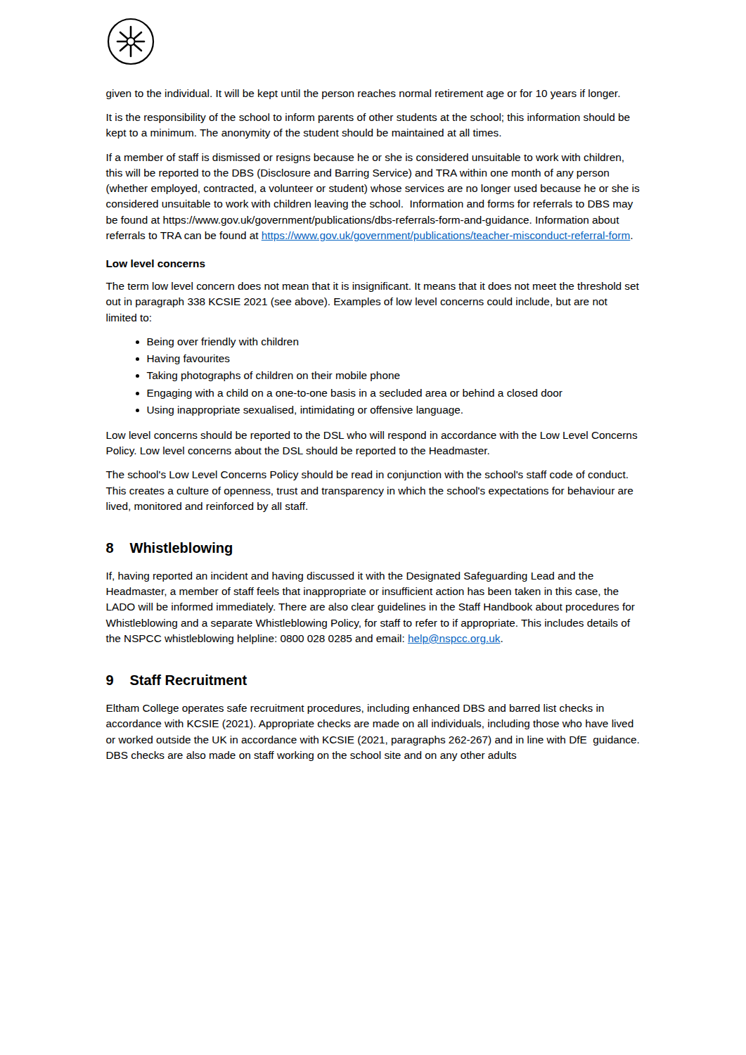given to the individual. It will be kept until the person reaches normal retirement age or for 10 years if longer.
It is the responsibility of the school to inform parents of other students at the school; this information should be kept to a minimum. The anonymity of the student should be maintained at all times.
If a member of staff is dismissed or resigns because he or she is considered unsuitable to work with children, this will be reported to the DBS (Disclosure and Barring Service) and TRA within one month of any person (whether employed, contracted, a volunteer or student) whose services are no longer used because he or she is considered unsuitable to work with children leaving the school. Information and forms for referrals to DBS may be found at https://www.gov.uk/government/publications/dbs-referrals-form-and-guidance. Information about referrals to TRA can be found at https://www.gov.uk/government/publications/teacher-misconduct-referral-form.
Low level concerns
The term low level concern does not mean that it is insignificant. It means that it does not meet the threshold set out in paragraph 338 KCSIE 2021 (see above). Examples of low level concerns could include, but are not limited to:
Being over friendly with children
Having favourites
Taking photographs of children on their mobile phone
Engaging with a child on a one-to-one basis in a secluded area or behind a closed door
Using inappropriate sexualised, intimidating or offensive language.
Low level concerns should be reported to the DSL who will respond in accordance with the Low Level Concerns Policy. Low level concerns about the DSL should be reported to the Headmaster.
The school's Low Level Concerns Policy should be read in conjunction with the school's staff code of conduct. This creates a culture of openness, trust and transparency in which the school's expectations for behaviour are lived, monitored and reinforced by all staff.
8 Whistleblowing
If, having reported an incident and having discussed it with the Designated Safeguarding Lead and the Headmaster, a member of staff feels that inappropriate or insufficient action has been taken in this case, the LADO will be informed immediately. There are also clear guidelines in the Staff Handbook about procedures for Whistleblowing and a separate Whistleblowing Policy, for staff to refer to if appropriate. This includes details of the NSPCC whistleblowing helpline: 0800 028 0285 and email: help@nspcc.org.uk.
9 Staff Recruitment
Eltham College operates safe recruitment procedures, including enhanced DBS and barred list checks in accordance with KCSIE (2021). Appropriate checks are made on all individuals, including those who have lived or worked outside the UK in accordance with KCSIE (2021, paragraphs 262-267) and in line with DfE guidance. DBS checks are also made on staff working on the school site and on any other adults